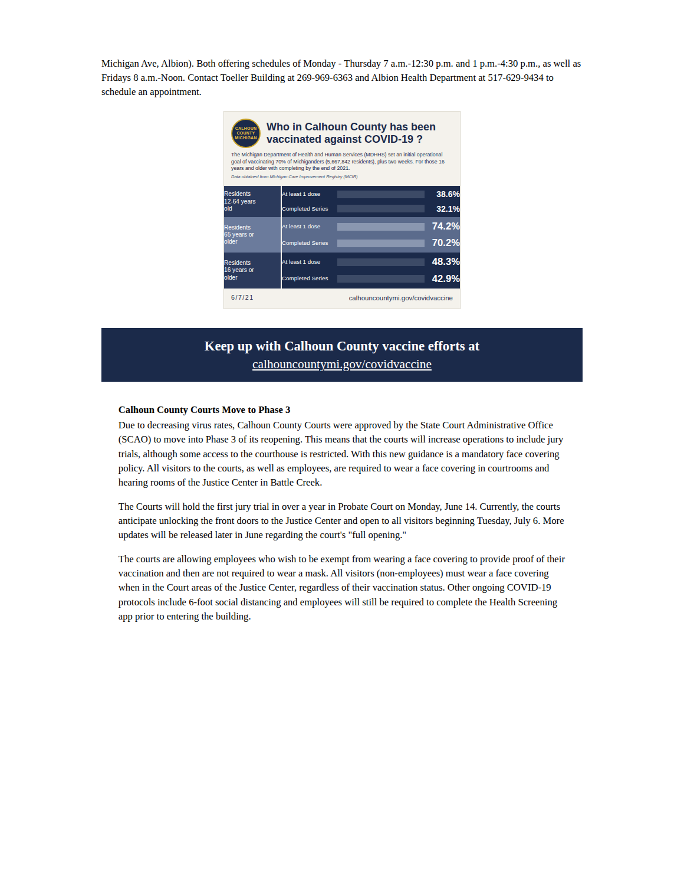Michigan Ave, Albion). Both offering schedules of Monday - Thursday 7 a.m.-12:30 p.m. and 1 p.m.-4:30 p.m., as well as Fridays 8 a.m.-Noon. Contact Toeller Building at 269-969-6363 and Albion Health Department at 517-629-9434 to schedule an appointment.
CALHOUN
COUNTY
MICHIGAN
Who in Calhoun County has been
vaccinated against COVID-19 ?
The Michigan Department of Health and Human Services (MDHHS) set an initial operational goal of vaccinating 70% of Michiganders (5,667,842 residents), plus two weeks. For those 16 years and older with completing by the end of 2021. Data obtained from Michigan Care Improvement Registry (MCIR)
| Residents 12-64 years old | At least 1 dose 38.6% Completed Series 32.1% |
| Residents 65 years or older | At least 1 dose 74.2% Completed Series 70.2% |
| Residents 16 years or older | At least 1 dose 48.3% Completed Series 42.9% |
6/7/21 calhouncountymi.gov/covidvaccine
Keep up with Calhoun County vaccine efforts at
calhouncountymi.gov/covidvaccine
Calhoun County Courts Move to Phase 3
Due to decreasing virus rates, Calhoun County Courts were approved by the State Court Administrative Office (SCAO) to move into Phase 3 of its reopening. This means that the courts will increase operations to include jury trials, although some access to the courthouse is restricted. With this new guidance is a mandatory face covering policy. All visitors to the courts, as well as employees, are required to wear a face covering in courtrooms and hearing rooms of the Justice Center in Battle Creek.
The Courts will hold the first jury trial in over a year in Probate Court on Monday, June 14. Currently, the courts anticipate unlocking the front doors to the Justice Center and open to all visitors beginning Tuesday, July 6. More updates will be released later in June regarding the court's "full opening."
The courts are allowing employees who wish to be exempt from wearing a face covering to provide proof of their vaccination and then are not required to wear a mask. All visitors (non-employees) must wear a face covering when in the Court areas of the Justice Center, regardless of their vaccination status. Other ongoing COVID-19 protocols include 6-foot social distancing and employees will still be required to complete the Health Screening app prior to entering the building.